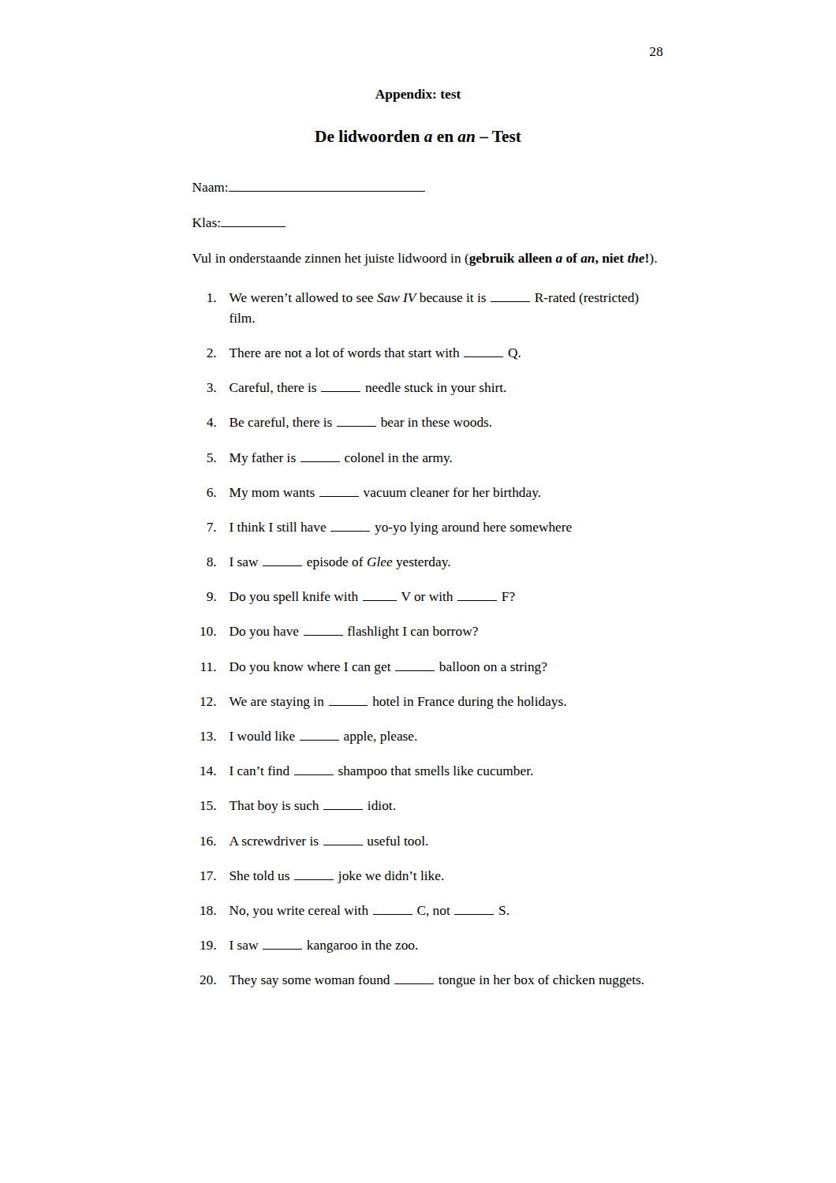28
Appendix: test
De lidwoorden a en an – Test
Naam:
Klas:
Vul in onderstaande zinnen het juiste lidwoord in (gebruik alleen a of an, niet the!).
We weren’t allowed to see Saw IV because it is R-rated (restricted) film.
There are not a lot of words that start with Q.
Careful, there is needle stuck in your shirt.
Be careful, there is bear in these woods.
My father is colonel in the army.
My mom wants vacuum cleaner for her birthday.
I think I still have yo-yo lying around here somewhere
I saw episode of Glee yesterday.
Do you spell knife with V or with F?
Do you have flashlight I can borrow?
Do you know where I can get balloon on a string?
We are staying in hotel in France during the holidays.
I would like apple, please.
I can’t find shampoo that smells like cucumber.
That boy is such idiot.
A screwdriver is useful tool.
She told us joke we didn’t like.
No, you write cereal with C, not S.
I saw kangaroo in the zoo.
They say some woman found tongue in her box of chicken nuggets.